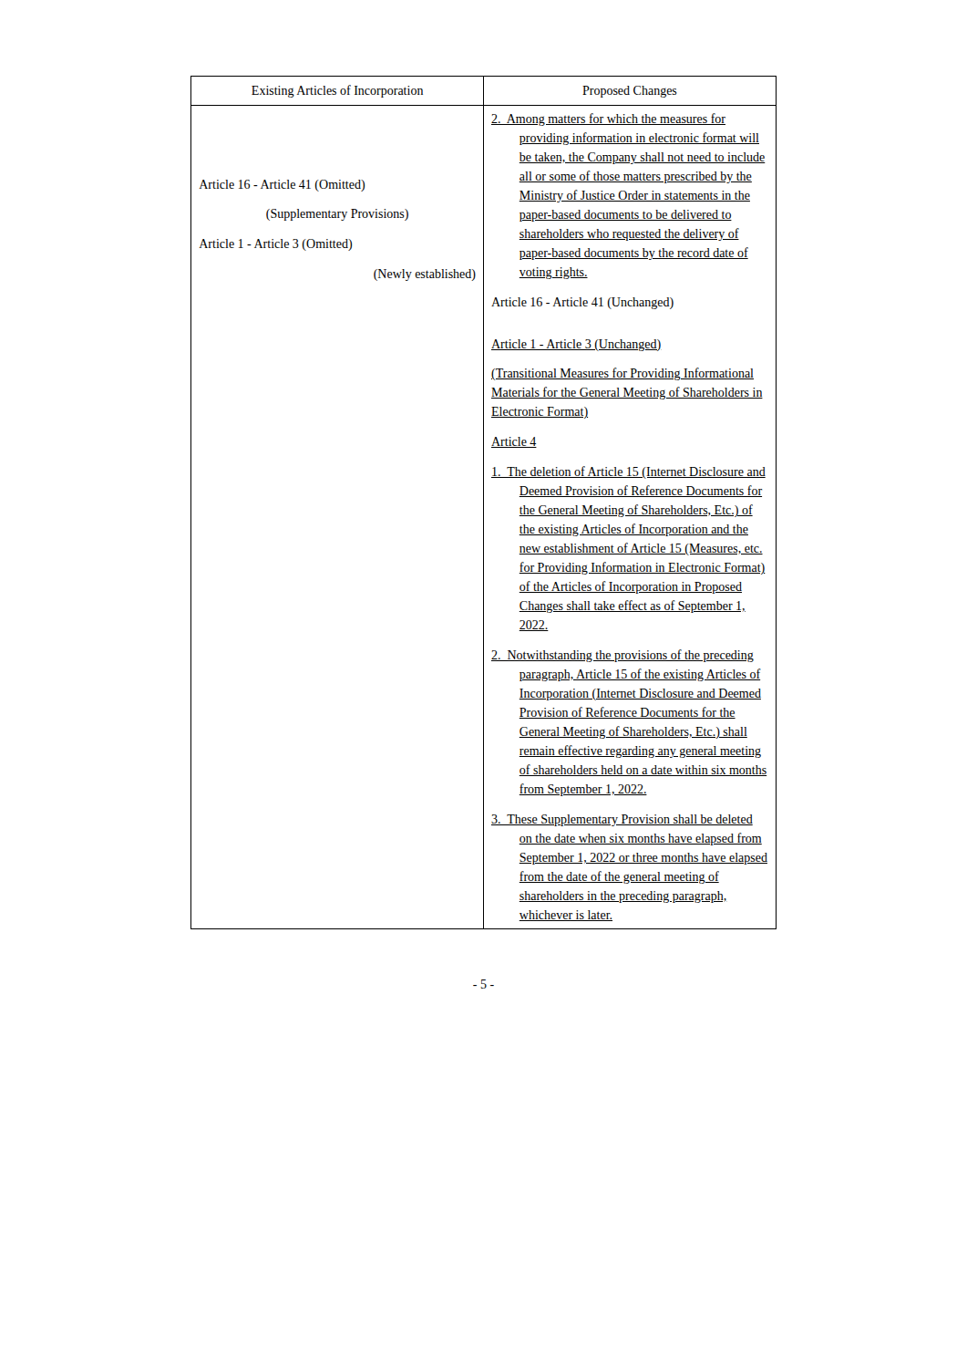| Existing Articles of Incorporation | Proposed Changes |
| --- | --- |
| Article 16 - Article 41 (Omitted) (Supplementary Provisions) Article 1 - Article 3 (Omitted) (Newly established) | 2. Among matters for which the measures for providing information in electronic format will be taken, the Company shall not need to include all or some of those matters prescribed by the Ministry of Justice Order in statements in the paper-based documents to be delivered to shareholders who requested the delivery of paper-based documents by the record date of voting rights. Article 16 - Article 41 (Unchanged) Article 1 - Article 3 (Unchanged) (Transitional Measures for Providing Informational Materials for the General Meeting of Shareholders in Electronic Format) Article 4 1. The deletion of Article 15 (Internet Disclosure and Deemed Provision of Reference Documents for the General Meeting of Shareholders, Etc.) of the existing Articles of Incorporation and the new establishment of Article 15 (Measures, etc. for Providing Information in Electronic Format) of the Articles of Incorporation in Proposed Changes shall take effect as of September 1, 2022. 2. Notwithstanding the provisions of the preceding paragraph, Article 15 of the existing Articles of Incorporation (Internet Disclosure and Deemed Provision of Reference Documents for the General Meeting of Shareholders, Etc.) shall remain effective regarding any general meeting of shareholders held on a date within six months from September 1, 2022. 3. These Supplementary Provision shall be deleted on the date when six months have elapsed from September 1, 2022 or three months have elapsed from the date of the general meeting of shareholders in the preceding paragraph, whichever is later. |
- 5 -